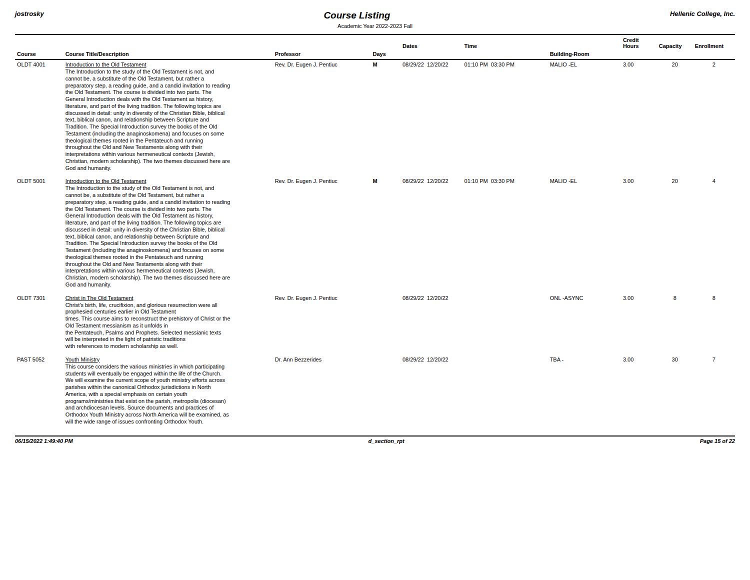jostrosky
Course Listing
Hellenic College, Inc.
Academic Year 2022-2023 Fall
| | | | | Dates | Time | | Credit Hours | Capacity | Enrollment |
| --- | --- | --- | --- | --- | --- | --- | --- | --- | --- |
| Course | Course Title/Description | Professor | Days | | | Building-Room | | | |
| OLDT 4001 | Introduction to the Old Testament The Introduction to the study of the Old Testament is not, and cannot be, a substitute of the Old Testament, but rather a preparatory step, a reading guide, and a candid invitation to reading the Old Testament. The course is divided into two parts. The General Introduction deals with the Old Testament as history, literature, and part of the living tradition. The following topics are discussed in detail: unity in diversity of the Christian Bible, biblical text, biblical canon, and relationship between Scripture and Tradition. The Special Introduction survey the books of the Old Testament (including the anaginoskomena) and focuses on some theological themes rooted in the Pentateuch and running throughout the Old and New Testaments along with their interpretations within various hermeneutical contexts (Jewish, Christian, modern scholarship). The two themes discussed here are God and humanity. | Rev. Dr. Eugen J. Pentiuc | M | 08/29/22 12/20/22 | 01:10 PM 03:30 PM | MALIO -EL | 3.00 | 20 | 2 |
| OLDT 5001 | Introduction to the Old Testament The Introduction to the study of the Old Testament is not, and cannot be, a substitute of the Old Testament, but rather a preparatory step, a reading guide, and a candid invitation to reading the Old Testament. The course is divided into two parts. The General Introduction deals with the Old Testament as history, literature, and part of the living tradition. The following topics are discussed in detail: unity in diversity of the Christian Bible, biblical text, biblical canon, and relationship between Scripture and Tradition. The Special Introduction survey the books of the Old Testament (including the anaginoskomena) and focuses on some theological themes rooted in the Pentateuch and running throughout the Old and New Testaments along with their interpretations within various hermeneutical contexts (Jewish, Christian, modern scholarship). The two themes discussed here are God and humanity. | Rev. Dr. Eugen J. Pentiuc | M | 08/29/22 12/20/22 | 01:10 PM 03:30 PM | MALIO -EL | 3.00 | 20 | 4 |
| OLDT 7301 | Christ in The Old Testament Christ's birth, life, crucifixion, and glorious resurrection were all prophesied centuries earlier in Old Testament times. This course aims to reconstruct the prehistory of Christ or the Old Testament messianism as it unfolds in the Pentateuch, Psalms and Prophets. Selected messianic texts will be interpreted in the light of patristic traditions with references to modern scholarship as well. | Rev. Dr. Eugen J. Pentiuc | | 08/29/22 12/20/22 | | ONL -ASYNC | 3.00 | 8 | 8 |
| PAST 5052 | Youth Ministry This course considers the various ministries in which participating students will eventually be engaged within the life of the Church. We will examine the current scope of youth ministry efforts across parishes within the canonical Orthodox jurisdictions in North America, with a special emphasis on certain youth programs/ministries that exist on the parish, metropolis (diocesan) and archdiocesan levels. Source documents and practices of Orthodox Youth Ministry across North America will be examined, as will the wide range of issues confronting Orthodox Youth. | Dr. Ann Bezzerides | | 08/29/22 12/20/22 | | TBA - | 3.00 | 30 | 7 |
06/15/2022 1:49:40 PM
d_section_rpt
Page 15 of 22